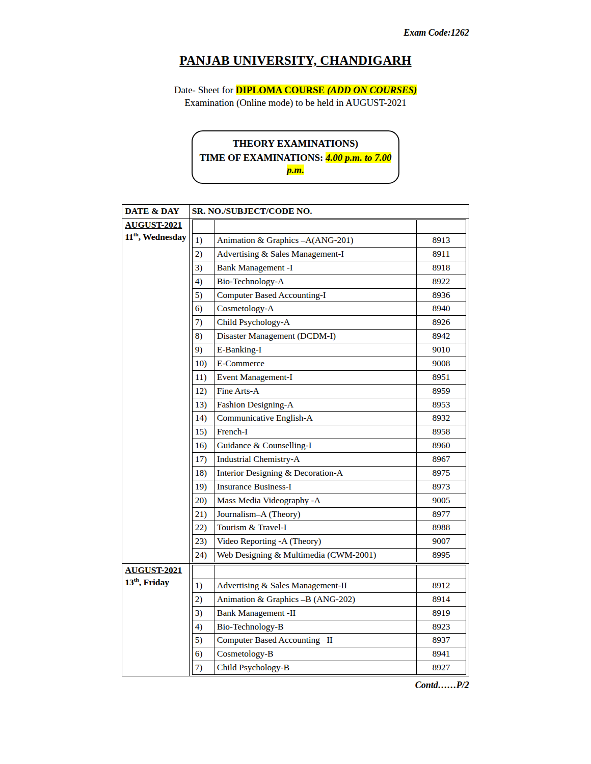Exam Code:1262
PANJAB UNIVERSITY, CHANDIGARH
Date- Sheet for DIPLOMA COURSE (ADD ON COURSES)
Examination (Online mode) to be held in AUGUST-2021
THEORY EXAMINATIONS)
TIME OF EXAMINATIONS: 4.00 p.m. to 7.00 p.m.
| DATE & DAY | SR. NO./SUBJECT/CODE NO. |
| --- | --- |
| AUGUST-2021 11 th , Wednesday | / 1) / Animation & Graphics –A(ANG-201) / 8913 / / 2) / Advertising & Sales Management-I / 8911 / / 3) / Bank Management -I / 8918 / / 4) / Bio-Technology-A / 8922 / / 5) / Computer Based Accounting-I / 8936 / / 6) / Cosmetology-A / 8940 / / 7) / Child Psychology-A / 8926 / / 8) / Disaster Management (DCDM-I) / 8942 / / 9) / E-Banking-I / 9010 / / 10) / E-Commerce / 9008 / / 11) / Event Management-I / 8951 / / 12) / Fine Arts-A / 8959 / / 13) / Fashion Designing-A / 8953 / / 14) / Communicative English-A / 8932 / / 15) / French-I / 8958 / / 16) / Guidance & Counselling-I / 8960 / / 17) / Industrial Chemistry-A / 8967 / / 18) / Interior Designing & Decoration-A / 8975 / / 19) / Insurance Business-I / 8973 / / 20) / Mass Media Videography -A / 9005 / / 21) / Journalism–A (Theory) / 8977 / / 22) / Tourism & Travel-I / 8988 / / 23) / Video Reporting -A (Theory) / 9007 / / 24) / Web Designing & Multimedia (CWM-2001) / 8995 / |
| AUGUST-2021 13 th , Friday | / 1) / Advertising & Sales Management-II / 8912 / / 2) / Animation & Graphics –B (ANG-202) / 8914 / / 3) / Bank Management -II / 8919 / / 4) / Bio-Technology-B / 8923 / / 5) / Computer Based Accounting –II / 8937 / / 6) / Cosmetology-B / 8941 / / 7) / Child Psychology-B / 8927 / |
Contd……P/2